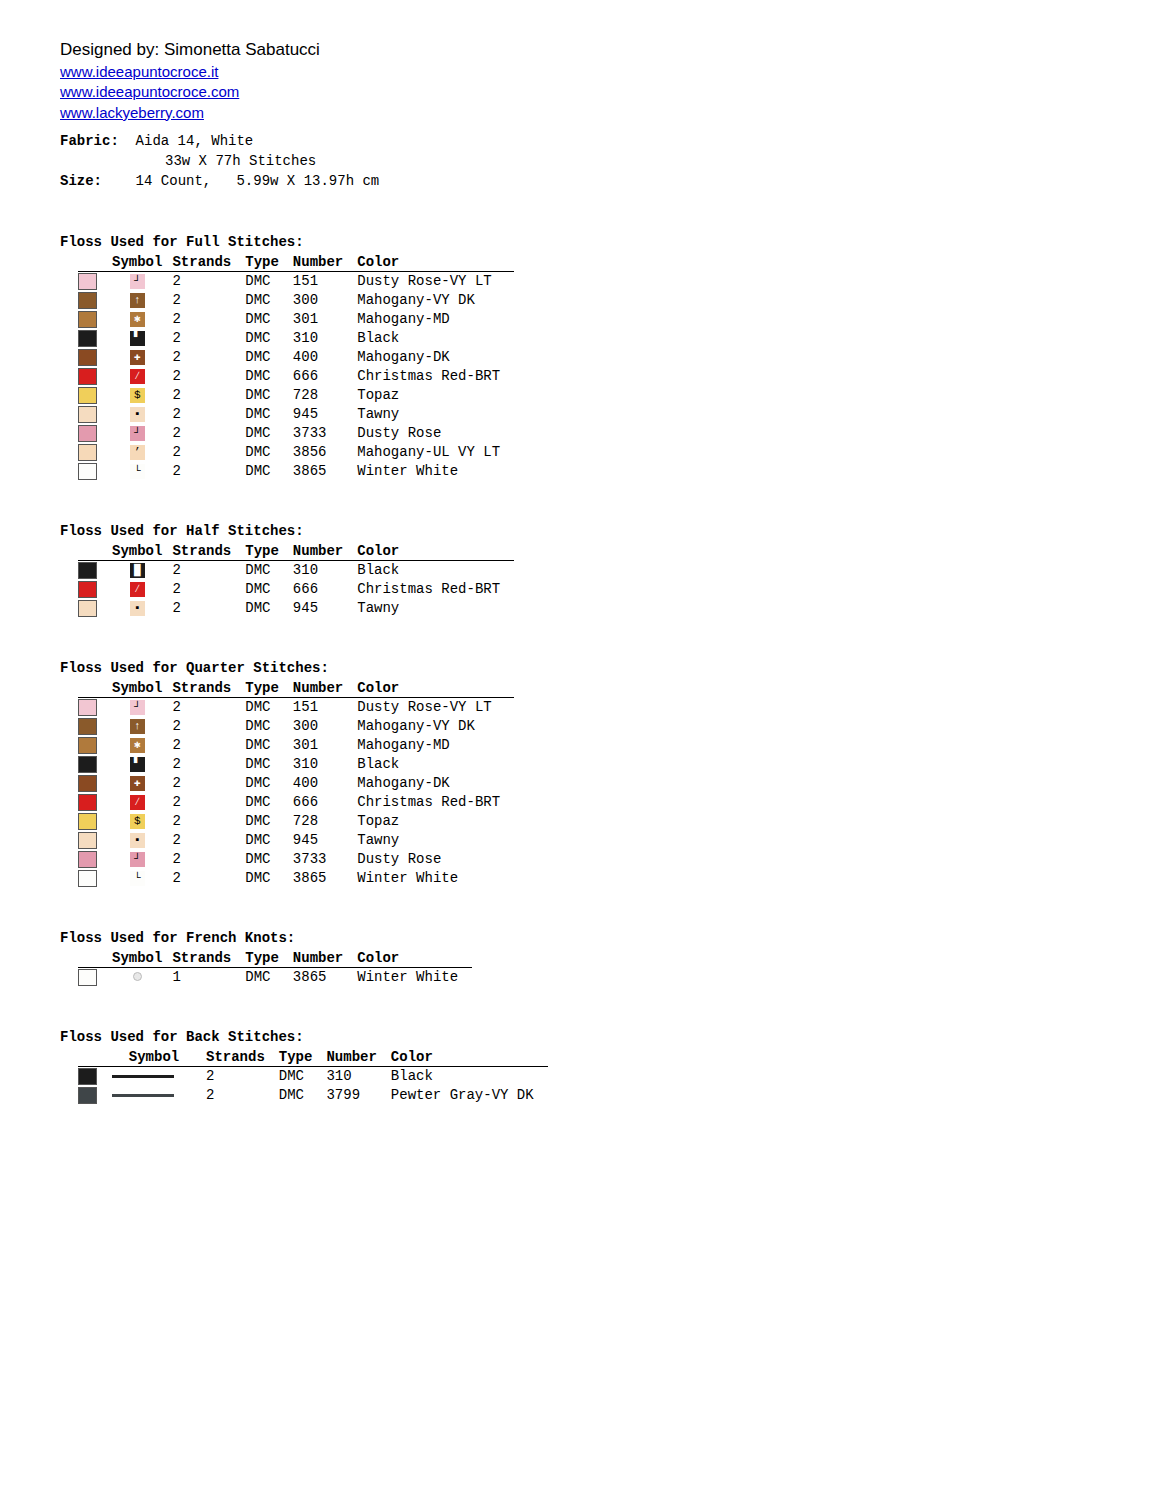Designed by: Simonetta Sabatucci
www.ideeapuntocroce.it www.ideeapuntocroce.com www.lackyeberry.com
Fabric: Aida 14, White
33w X 77h Stitches
Size: 14 Count, 5.99w X 13.97h cm
Floss Used for Full Stitches:
| | Symbol | Strands | Type | Number | Color |
| --- | --- | --- | --- | --- | --- |
| | ┘ | 2 | DMC | 151 | Dusty Rose-VY LT |
| | ↑ | 2 | DMC | 300 | Mahogany-VY DK |
| | ✱ | 2 | DMC | 301 | Mahogany-MD |
| | ▘ | 2 | DMC | 310 | Black |
| | ✚ | 2 | DMC | 400 | Mahogany-DK |
| | ∕ | 2 | DMC | 666 | Christmas Red-BRT |
| | $ | 2 | DMC | 728 | Topaz |
| | ▪ | 2 | DMC | 945 | Tawny |
| | ┘ | 2 | DMC | 3733 | Dusty Rose |
| | ’ | 2 | DMC | 3856 | Mahogany-UL VY LT |
| | └ | 2 | DMC | 3865 | Winter White |
Floss Used for Half Stitches:
| | Symbol | Strands | Type | Number | Color |
| --- | --- | --- | --- | --- | --- |
| | █ | 2 | DMC | 310 | Black |
| | ∕ | 2 | DMC | 666 | Christmas Red-BRT |
| | ▪ | 2 | DMC | 945 | Tawny |
Floss Used for Quarter Stitches:
| | Symbol | Strands | Type | Number | Color |
| --- | --- | --- | --- | --- | --- |
| | ┘ | 2 | DMC | 151 | Dusty Rose-VY LT |
| | ↑ | 2 | DMC | 300 | Mahogany-VY DK |
| | ✱ | 2 | DMC | 301 | Mahogany-MD |
| | ▘ | 2 | DMC | 310 | Black |
| | ✚ | 2 | DMC | 400 | Mahogany-DK |
| | ∕ | 2 | DMC | 666 | Christmas Red-BRT |
| | $ | 2 | DMC | 728 | Topaz |
| | ▪ | 2 | DMC | 945 | Tawny |
| | ┘ | 2 | DMC | 3733 | Dusty Rose |
| | └ | 2 | DMC | 3865 | Winter White |
Floss Used for French Knots:
| | Symbol | Strands | Type | Number | Color |
| --- | --- | --- | --- | --- | --- |
| | | 1 | DMC | 3865 | Winter White |
Floss Used for Back Stitches:
| | Symbol | Strands | Type | Number | Color |
| --- | --- | --- | --- | --- | --- |
| | | 2 | DMC | 310 | Black |
| | | 2 | DMC | 3799 | Pewter Gray-VY DK |